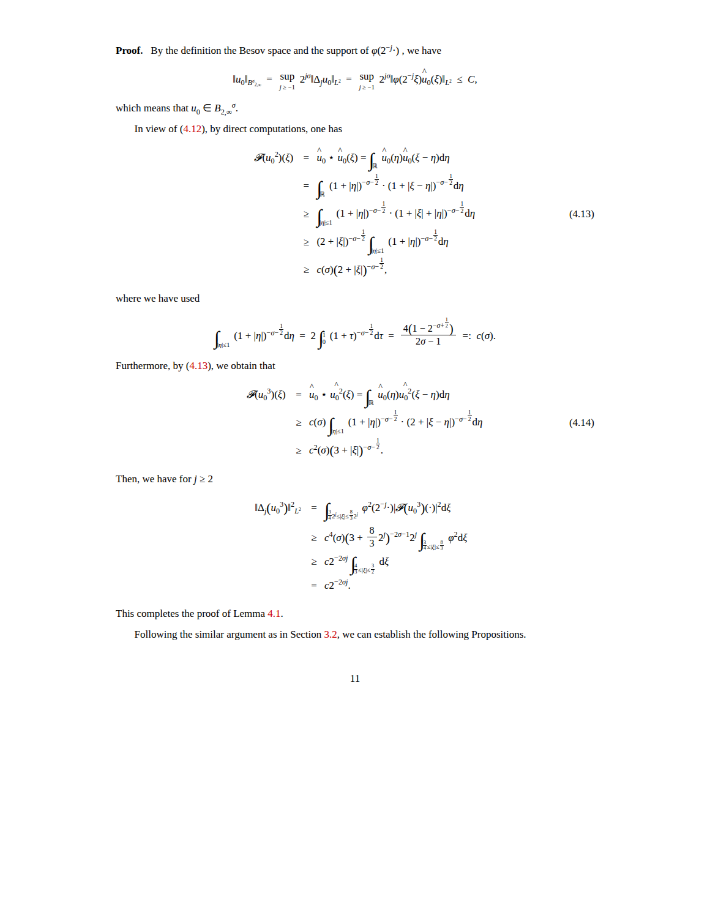Proof. By the definition the Besov space and the support of φ(2−j·) , we have
‖u0‖Bσ2,∞ = sup j ≥ −1 2jσ‖Δju0‖L2 = sup j ≥ −1 2jσ‖φ(2−jξ)^u0(ξ)‖L2 ≤ C,
which means that u0 ∈ B2,∞σ.
In view of (4.12), by direct computations, one has
𝓕(u02)(ξ) = ^u0 ⋆ ^u0(ξ) = ∫ℝ ^u0(η)^u0(ξ − η)dη = ∫ℝ (1 + |η|)−σ−12 · (1 + |ξ − η|)−σ−12dη ≥ ∫|η|≤1 (1 + |η|)−σ−12 · (1 + |ξ| + |η|)−σ−12dη ≥ (2 + |ξ|)−σ−12 ∫|η|≤1 (1 + |η|)−σ−12dη ≥ c(σ)(2 + |ξ|)−σ−12, (4.13)
where we have used
∫|η|≤1 (1 + |η|)−σ−12dη = 2 ∫10 (1 + τ)−σ−12dτ = 4(1 − 2−σ+12) 2σ − 1 =: c(σ).
Furthermore, by (4.13), we obtain that
𝓕(u03)(ξ) = ^u0 ⋆ ^u02(ξ) = ∫ℝ ^u0(η)^u02(ξ − η)dη ≥ c(σ) ∫|η|≤1 (1 + |η|)−σ−12 · (2 + |ξ − η|)−σ−12dη ≥ c2(σ)(3 + |ξ|)−σ−12. (4.14)
Then, we have for j ≥ 2
‖Δj(u03)‖2L2 = ∫342j≤|ξ|≤832j φ2(2−j·)|𝓕(u03)(·)|2dξ ≥ c4(σ)(3 + 832j)−2σ−12j ∫34≤|ξ|≤83 φ2dξ ≥ c2−2σj ∫43≤|ξ|≤32 dξ = c2−2σj.
This completes the proof of Lemma 4.1.
Following the similar argument as in Section 3.2, we can establish the following Propositions.
11